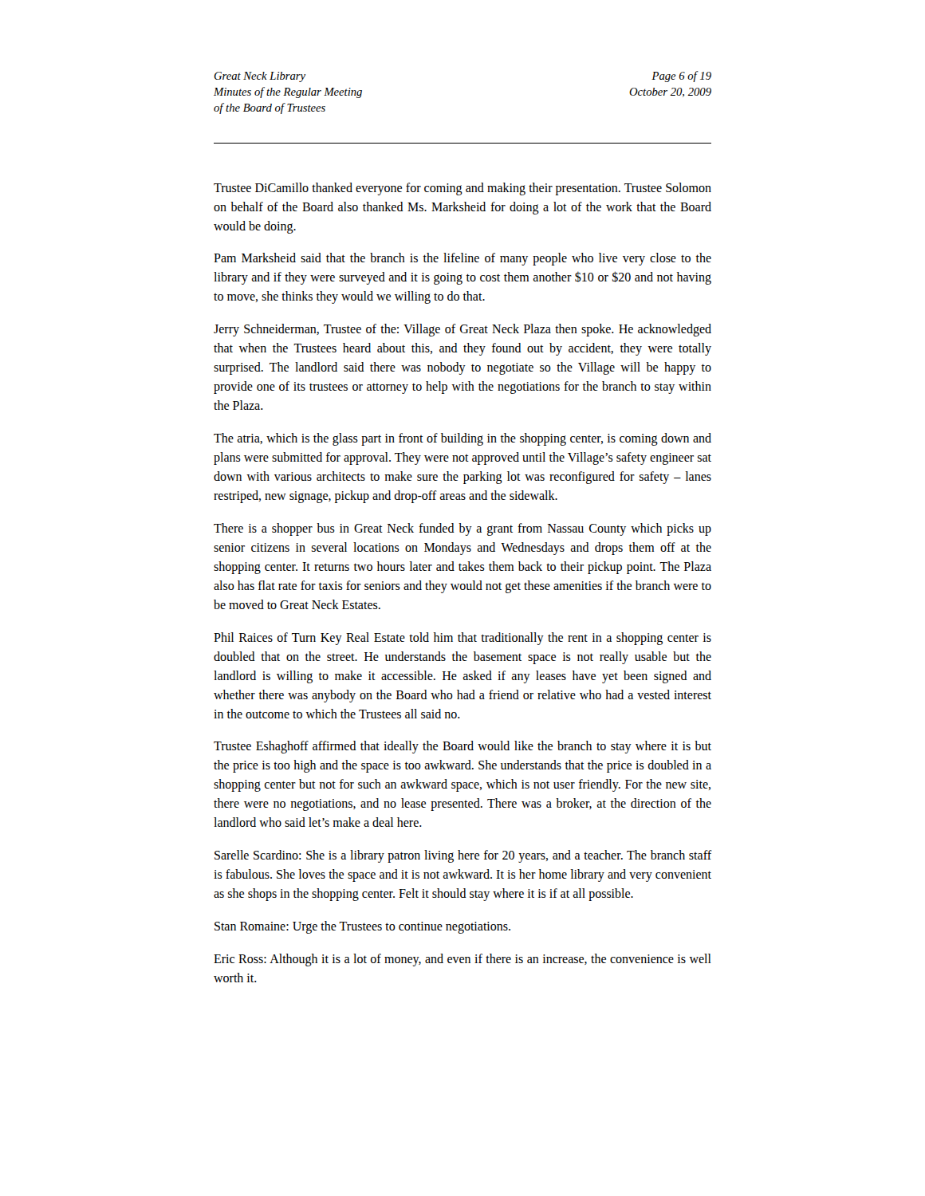Great Neck Library
Minutes of the Regular Meeting
of the Board of Trustees
Page 6 of 19
October 20, 2009
Trustee DiCamillo thanked everyone for coming and making their presentation. Trustee Solomon on behalf of the Board also thanked Ms. Marksheid for doing a lot of the work that the Board would be doing.
Pam Marksheid said that the branch is the lifeline of many people who live very close to the library and if they were surveyed and it is going to cost them another $10 or $20 and not having to move, she thinks they would we willing to do that.
Jerry Schneiderman, Trustee of the: Village of Great Neck Plaza then spoke. He acknowledged that when the Trustees heard about this, and they found out by accident, they were totally surprised. The landlord said there was nobody to negotiate so the Village will be happy to provide one of its trustees or attorney to help with the negotiations for the branch to stay within the Plaza.
The atria, which is the glass part in front of building in the shopping center, is coming down and plans were submitted for approval. They were not approved until the Village’s safety engineer sat down with various architects to make sure the parking lot was reconfigured for safety – lanes restriped, new signage, pickup and drop-off areas and the sidewalk.
There is a shopper bus in Great Neck funded by a grant from Nassau County which picks up senior citizens in several locations on Mondays and Wednesdays and drops them off at the shopping center. It returns two hours later and takes them back to their pickup point. The Plaza also has flat rate for taxis for seniors and they would not get these amenities if the branch were to be moved to Great Neck Estates.
Phil Raices of Turn Key Real Estate told him that traditionally the rent in a shopping center is doubled that on the street. He understands the basement space is not really usable but the landlord is willing to make it accessible. He asked if any leases have yet been signed and whether there was anybody on the Board who had a friend or relative who had a vested interest in the outcome to which the Trustees all said no.
Trustee Eshaghoff affirmed that ideally the Board would like the branch to stay where it is but the price is too high and the space is too awkward. She understands that the price is doubled in a shopping center but not for such an awkward space, which is not user friendly. For the new site, there were no negotiations, and no lease presented. There was a broker, at the direction of the landlord who said let’s make a deal here.
Sarelle Scardino: She is a library patron living here for 20 years, and a teacher. The branch staff is fabulous. She loves the space and it is not awkward. It is her home library and very convenient as she shops in the shopping center. Felt it should stay where it is if at all possible.
Stan Romaine: Urge the Trustees to continue negotiations.
Eric Ross: Although it is a lot of money, and even if there is an increase, the convenience is well worth it.